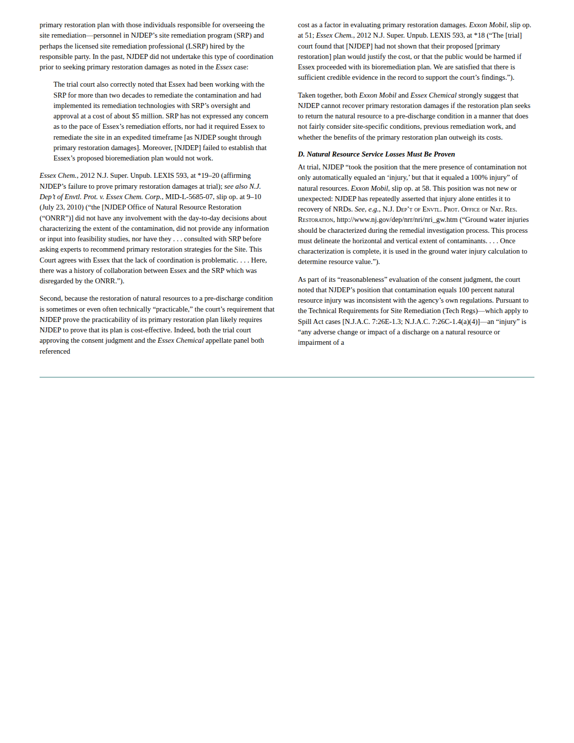primary restoration plan with those individuals responsible for overseeing the site remediation—personnel in NJDEP’s site remediation program (SRP) and perhaps the licensed site remediation professional (LSRP) hired by the responsible party. In the past, NJDEP did not undertake this type of coordination prior to seeking primary restoration damages as noted in the Essex case:
The trial court also correctly noted that Essex had been working with the SRP for more than two decades to remediate the contamination and had implemented its remediation technologies with SRP’s oversight and approval at a cost of about $5 million. SRP has not expressed any concern as to the pace of Essex’s remediation efforts, nor had it required Essex to remediate the site in an expedited timeframe [as NJDEP sought through primary restoration damages]. Moreover, [NJDEP] failed to establish that Essex’s proposed bioremediation plan would not work.
Essex Chem., 2012 N.J. Super. Unpub. LEXIS 593, at *19–20 (affirming NJDEP’s failure to prove primary restoration damages at trial); see also N.J. Dep’t of Envtl. Prot. v. Essex Chem. Corp., MID-L-5685-07, slip op. at 9–10 (July 23, 2010) (“the [NJDEP Office of Natural Resource Restoration (“ONRR”)] did not have any involvement with the day-to-day decisions about characterizing the extent of the contamination, did not provide any information or input into feasibility studies, nor have they . . . consulted with SRP before asking experts to recommend primary restoration strategies for the Site. This Court agrees with Essex that the lack of coordination is problematic. . . . Here, there was a history of collaboration between Essex and the SRP which was disregarded by the ONRR.”).
Second, because the restoration of natural resources to a pre-discharge condition is sometimes or even often technically “practicable,” the court’s requirement that NJDEP prove the practicability of its primary restoration plan likely requires NJDEP to prove that its plan is cost-effective. Indeed, both the trial court approving the consent judgment and the Essex Chemical appellate panel both referenced
cost as a factor in evaluating primary restoration damages. Exxon Mobil, slip op. at 51; Essex Chem., 2012 N.J. Super. Unpub. LEXIS 593, at *18 (“The [trial] court found that [NJDEP] had not shown that their proposed [primary restoration] plan would justify the cost, or that the public would be harmed if Essex proceeded with its bioremediation plan. We are satisfied that there is sufficient credible evidence in the record to support the court’s findings.”).
Taken together, both Exxon Mobil and Essex Chemical strongly suggest that NJDEP cannot recover primary restoration damages if the restoration plan seeks to return the natural resource to a pre-discharge condition in a manner that does not fairly consider site-specific conditions, previous remediation work, and whether the benefits of the primary restoration plan outweigh its costs.
D. Natural Resource Service Losses Must Be Proven
At trial, NJDEP “took the position that the mere presence of contamination not only automatically equaled an ‘injury,’ but that it equaled a 100% injury” of natural resources. Exxon Mobil, slip op. at 58. This position was not new or unexpected: NJDEP has repeatedly asserted that injury alone entitles it to recovery of NRDs. See, e.g., N.J. Dep’t of Envtl. Prot. Office of Nat. Res. Restoration, http://www.nj.gov/dep/nrr/nri/nri_gw.htm (“Ground water injuries should be characterized during the remedial investigation process. This process must delineate the horizontal and vertical extent of contaminants. . . . Once characterization is complete, it is used in the ground water injury calculation to determine resource value.”).
As part of its “reasonableness” evaluation of the consent judgment, the court noted that NJDEP’s position that contamination equals 100 percent natural resource injury was inconsistent with the agency’s own regulations. Pursuant to the Technical Requirements for Site Remediation (Tech Regs)—which apply to Spill Act cases [N.J.A.C. 7:26E-1.3; N.J.A.C. 7:26C-1.4(a)(4)]—an “injury” is “any adverse change or impact of a discharge on a natural resource or impairment of a